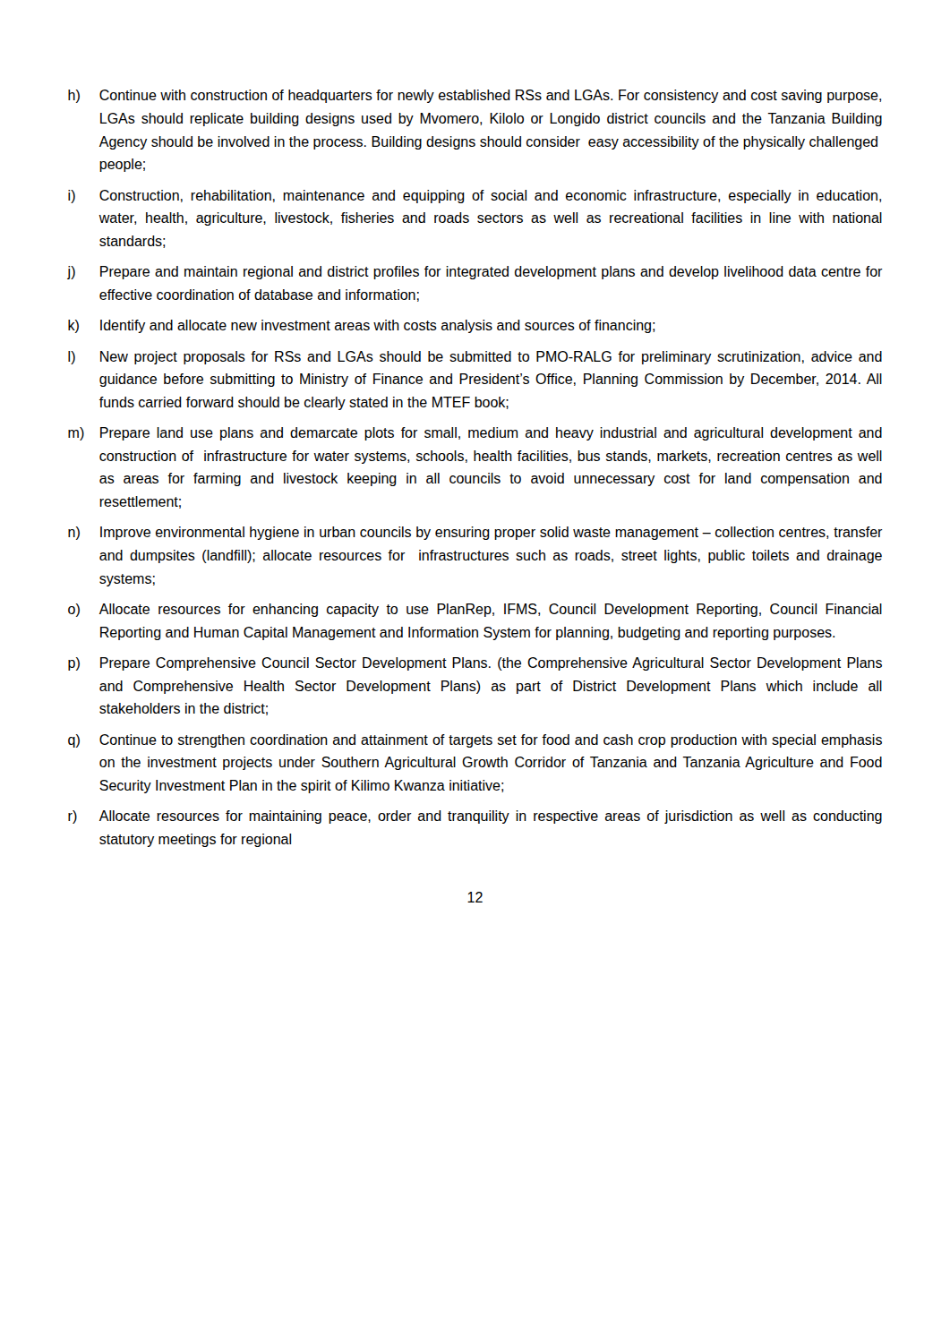h) Continue with construction of headquarters for newly established RSs and LGAs. For consistency and cost saving purpose, LGAs should replicate building designs used by Mvomero, Kilolo or Longido district councils and the Tanzania Building Agency should be involved in the process. Building designs should consider easy accessibility of the physically challenged people;
i) Construction, rehabilitation, maintenance and equipping of social and economic infrastructure, especially in education, water, health, agriculture, livestock, fisheries and roads sectors as well as recreational facilities in line with national standards;
j) Prepare and maintain regional and district profiles for integrated development plans and develop livelihood data centre for effective coordination of database and information;
k) Identify and allocate new investment areas with costs analysis and sources of financing;
l) New project proposals for RSs and LGAs should be submitted to PMO-RALG for preliminary scrutinization, advice and guidance before submitting to Ministry of Finance and President’s Office, Planning Commission by December, 2014. All funds carried forward should be clearly stated in the MTEF book;
m) Prepare land use plans and demarcate plots for small, medium and heavy industrial and agricultural development and construction of infrastructure for water systems, schools, health facilities, bus stands, markets, recreation centres as well as areas for farming and livestock keeping in all councils to avoid unnecessary cost for land compensation and resettlement;
n) Improve environmental hygiene in urban councils by ensuring proper solid waste management – collection centres, transfer and dumpsites (landfill); allocate resources for infrastructures such as roads, street lights, public toilets and drainage systems;
o) Allocate resources for enhancing capacity to use PlanRep, IFMS, Council Development Reporting, Council Financial Reporting and Human Capital Management and Information System for planning, budgeting and reporting purposes.
p) Prepare Comprehensive Council Sector Development Plans. (the Comprehensive Agricultural Sector Development Plans and Comprehensive Health Sector Development Plans) as part of District Development Plans which include all stakeholders in the district;
q) Continue to strengthen coordination and attainment of targets set for food and cash crop production with special emphasis on the investment projects under Southern Agricultural Growth Corridor of Tanzania and Tanzania Agriculture and Food Security Investment Plan in the spirit of Kilimo Kwanza initiative;
r) Allocate resources for maintaining peace, order and tranquility in respective areas of jurisdiction as well as conducting statutory meetings for regional
12